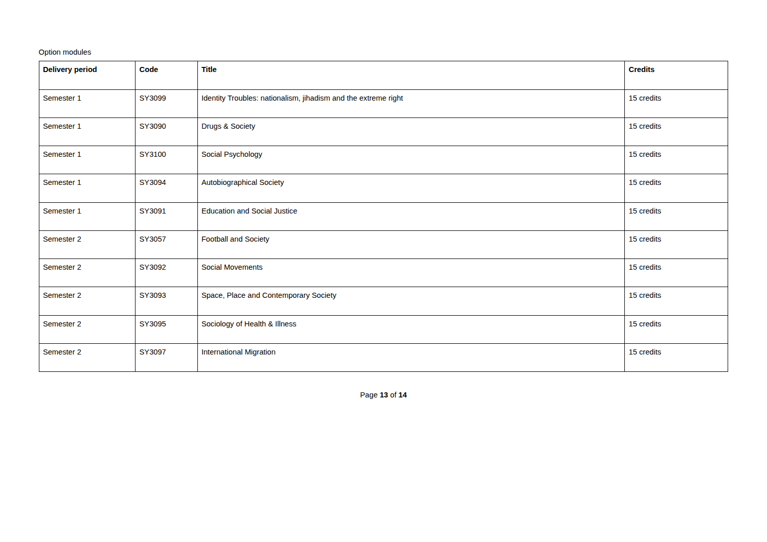Option modules
| Delivery period | Code | Title | Credits |
| --- | --- | --- | --- |
| Semester 1 | SY3099 | Identity Troubles: nationalism, jihadism and the extreme right | 15 credits |
| Semester 1 | SY3090 | Drugs & Society | 15 credits |
| Semester 1 | SY3100 | Social Psychology | 15 credits |
| Semester 1 | SY3094 | Autobiographical Society | 15 credits |
| Semester 1 | SY3091 | Education and Social Justice | 15 credits |
| Semester 2 | SY3057 | Football and Society | 15 credits |
| Semester 2 | SY3092 | Social Movements | 15 credits |
| Semester 2 | SY3093 | Space, Place and Contemporary Society | 15 credits |
| Semester 2 | SY3095 | Sociology of Health & Illness | 15 credits |
| Semester 2 | SY3097 | International Migration | 15 credits |
Page 13 of 14